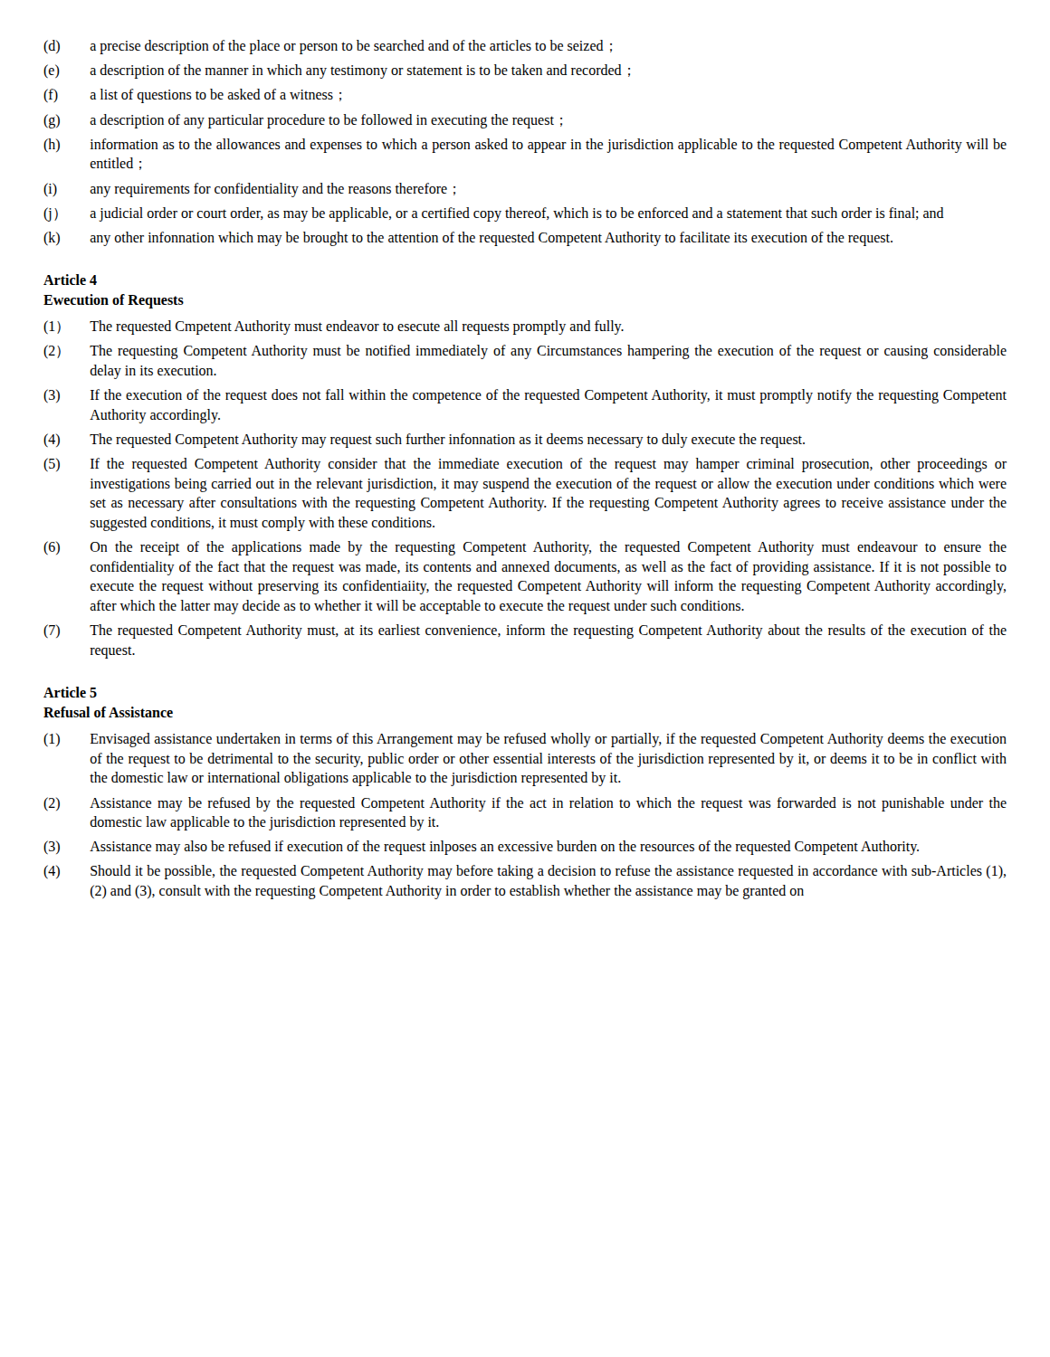(d) a precise description of the place or person to be searched and of the articles to be seized；
(e) a description of the manner in which any testimony or statement is to be taken and recorded；
(f) a list of questions to be asked of a witness；
(g) a description of any particular procedure to be followed in executing the request；
(h) information as to the allowances and expenses to which a person asked to appear in the jurisdiction applicable to the requested Competent Authority will be entitled；
(i) any requirements for confidentiality and the reasons therefore；
(j）a judicial order or court order, as may be applicable, or a certified copy thereof, which is to be enforced and a statement that such order is final; and
(k) any other infonnation which may be brought to the attention of the requested Competent Authority to facilitate its execution of the request.
Article 4
Ewecution of Requests
(1）The requested Cmpetent Authority must endeavor to esecute all requests promptly and fully.
(2）The requesting Competent Authority must be notified immediately of any Circumstances hampering the execution of the request or causing considerable delay in its execution.
(3) If the execution of the request does not fall within the competence of the requested Competent Authority, it must promptly notify the requesting Competent Authority accordingly.
(4) The requested Competent Authority may request such further infonnation as it deems necessary to duly execute the request.
(5) If the requested Competent Authority consider that the immediate execution of the request may hamper criminal prosecution, other proceedings or investigations being carried out in the relevant jurisdiction, it may suspend the execution of the request or allow the execution under conditions which were set as necessary after consultations with the requesting Competent Authority. If the requesting Competent Authority agrees to receive assistance under the suggested conditions, it must comply with these conditions.
(6) On the receipt of the applications made by the requesting Competent Authority, the requested Competent Authority must endeavour to ensure the confidentiality of the fact that the request was made, its contents and annexed documents, as well as the fact of providing assistance. If it is not possible to execute the request without preserving its confidentiaiity, the requested Competent Authority will inform the requesting Competent Authority accordingly, after which the latter may decide as to whether it will be acceptable to execute the request under such conditions.
(7) The requested Competent Authority must, at its earliest convenience, inform the requesting Competent Authority about the results of the execution of the request.
Article 5
Refusal of Assistance
(1) Envisaged assistance undertaken in terms of this Arrangement may be refused wholly or partially, if the requested Competent Authority deems the execution of the request to be detrimental to the security, public order or other essential interests of the jurisdiction represented by it, or deems it to be in conflict with the domestic law or international obligations applicable to the jurisdiction represented by it.
(2) Assistance may be refused by the requested Competent Authority if the act in relation to which the request was forwarded is not punishable under the domestic law applicable to the jurisdiction represented by it.
(3) Assistance may also be refused if execution of the request inlposes an excessive burden on the resources of the requested Competent Authority.
(4) Should it be possible, the requested Competent Authority may before taking a decision to refuse the assistance requested in accordance with sub-Articles (1),(2) and (3), consult with the requesting Competent Authority in order to establish whether the assistance may be granted on